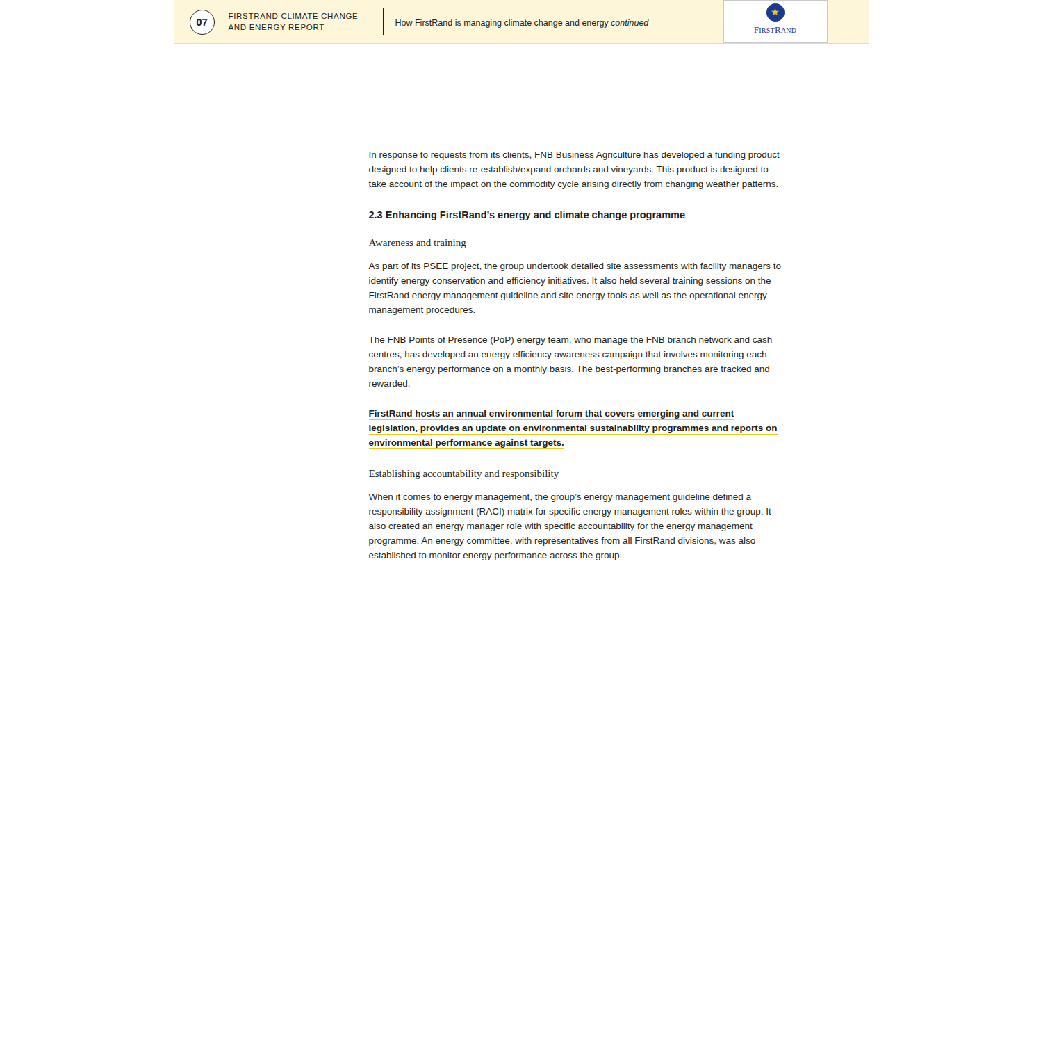07
FIRSTRAND CLIMATE CHANGE
AND ENERGY REPORT
How FirstRand is managing climate change and energy continued
★
FIRSTRAND
In response to requests from its clients, FNB Business Agriculture has developed a funding product designed to help clients re-establish/expand orchards and vineyards. This product is designed to take account of the impact on the commodity cycle arising directly from changing weather patterns.
2.3 Enhancing FirstRand’s energy and climate change programme
Awareness and training
As part of its PSEE project, the group undertook detailed site assessments with facility managers to identify energy conservation and efficiency initiatives. It also held several training sessions on the FirstRand energy management guideline and site energy tools as well as the operational energy management procedures.
The FNB Points of Presence (PoP) energy team, who manage the FNB branch network and cash centres, has developed an energy efficiency awareness campaign that involves monitoring each branch’s energy performance on a monthly basis. The best-performing branches are tracked and rewarded.
FirstRand hosts an annual environmental forum that covers emerging and current legislation, provides an update on environmental sustainability programmes and reports on environmental performance against targets.
Establishing accountability and responsibility
When it comes to energy management, the group’s energy management guideline defined a responsibility assignment (RACI) matrix for specific energy management roles within the group. It also created an energy manager role with specific accountability for the energy management programme. An energy committee, with representatives from all FirstRand divisions, was also established to monitor energy performance across the group.